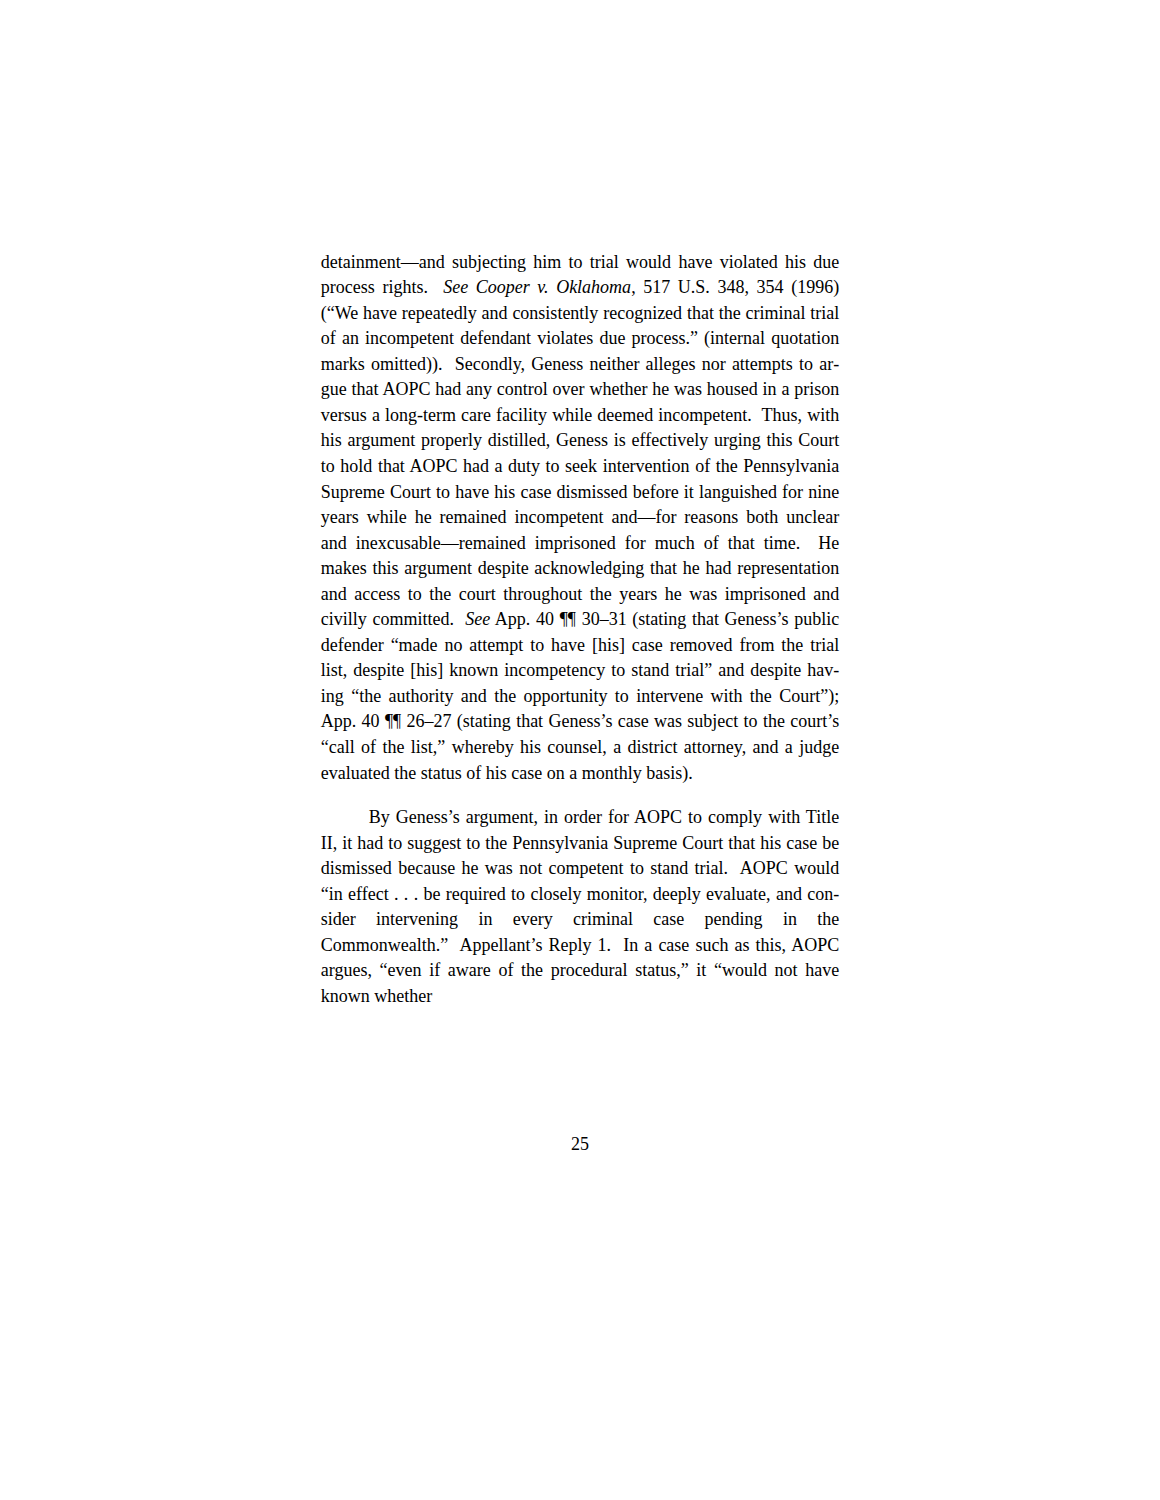detainment—and subjecting him to trial would have violated his due process rights. See Cooper v. Oklahoma, 517 U.S. 348, 354 (1996) (“We have repeatedly and consistently recognized that the criminal trial of an incompetent defendant violates due process.” (internal quotation marks omitted)). Secondly, Geness neither alleges nor attempts to argue that AOPC had any control over whether he was housed in a prison versus a long-term care facility while deemed incompetent. Thus, with his argument properly distilled, Geness is effectively urging this Court to hold that AOPC had a duty to seek intervention of the Pennsylvania Supreme Court to have his case dismissed before it languished for nine years while he remained incompetent and—for reasons both unclear and inexcusable—remained imprisoned for much of that time. He makes this argument despite acknowledging that he had representation and access to the court throughout the years he was imprisoned and civilly committed. See App. 40 ¶¶ 30–31 (stating that Geness’s public defender “made no attempt to have [his] case removed from the trial list, despite [his] known incompetency to stand trial” and despite having “the authority and the opportunity to intervene with the Court”); App. 40 ¶¶ 26–27 (stating that Geness’s case was subject to the court’s “call of the list,” whereby his counsel, a district attorney, and a judge evaluated the status of his case on a monthly basis).
By Geness’s argument, in order for AOPC to comply with Title II, it had to suggest to the Pennsylvania Supreme Court that his case be dismissed because he was not competent to stand trial. AOPC would “in effect . . . be required to closely monitor, deeply evaluate, and consider intervening in every criminal case pending in the Commonwealth.” Appellant’s Reply 1. In a case such as this, AOPC argues, “even if aware of the procedural status,” it “would not have known whether
25